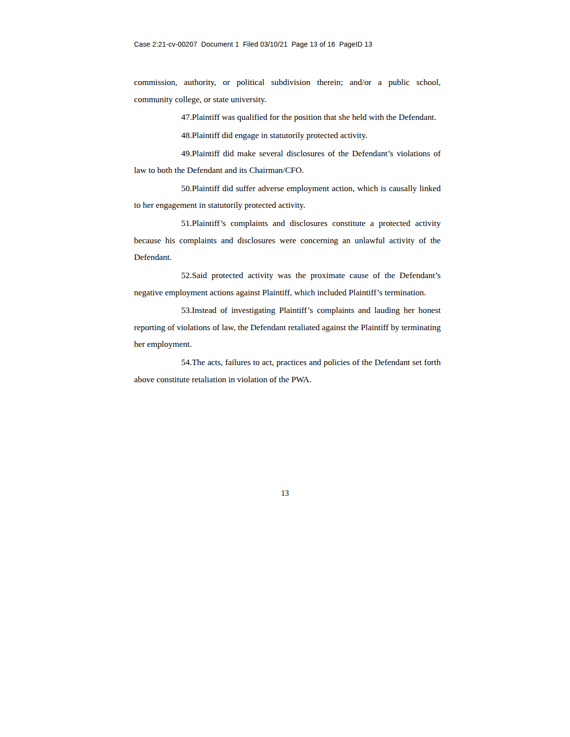Case 2:21-cv-00207 Document 1 Filed 03/10/21 Page 13 of 16 PageID 13
commission, authority, or political subdivision therein; and/or a public school, community college, or state university.
47. Plaintiff was qualified for the position that she held with the Defendant.
48. Plaintiff did engage in statutorily protected activity.
49. Plaintiff did make several disclosures of the Defendant’s violations of law to both the Defendant and its Chairman/CFO.
50. Plaintiff did suffer adverse employment action, which is causally linked to her engagement in statutorily protected activity.
51. Plaintiff’s complaints and disclosures constitute a protected activity because his complaints and disclosures were concerning an unlawful activity of the Defendant.
52. Said protected activity was the proximate cause of the Defendant’s negative employment actions against Plaintiff, which included Plaintiff’s termination.
53. Instead of investigating Plaintiff’s complaints and lauding her honest reporting of violations of law, the Defendant retaliated against the Plaintiff by terminating her employment.
54. The acts, failures to act, practices and policies of the Defendant set forth above constitute retaliation in violation of the PWA.
13